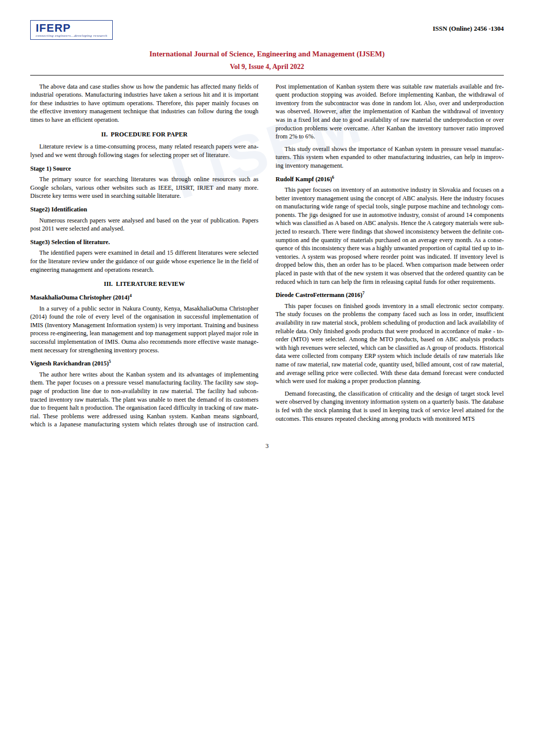IJSEM
IFERP
connecting engineers…developing research
ISSN (Online) 2456 -1304
International Journal of Science, Engineering and Management (IJSEM)
Vol 9, Issue 4, April 2022
The above data and case studies show us how the pandemic has affected many fields of industrial operations. Manufacturing industries have taken a serious hit and it is important for these industries to have optimum operations. Therefore, this paper mainly focuses on the effective inventory management technique that industries can follow during the tough times to have an efficient operation.
II. Procedure for Paper
Literature review is a time-consuming process, many related research papers were analysed and we went through following stages for selecting proper set of literature.
Stage 1) Source
The primary source for searching literatures was through online resources such as Google scholars, various other websites such as IEEE, IJISRT, IRJET and many more. Discrete key terms were used in searching suitable literature.
Stage2) Identification
Numerous research papers were analysed and based on the year of publication. Papers post 2011 were selected and analysed.
Stage3) Selection of literature.
The identified papers were examined in detail and 15 different literatures were selected for the literature review under the guidance of our guide whose experience lie in the field of engineering management and operations research.
III. Literature Review
MasakhaliaOuma Christopher (2014)4
In a survey of a public sector in Nakura County, Kenya, MasakhaliaOuma Christopher (2014) found the role of every level of the organisation in successful implementation of IMIS (Inventory Management Information system) is very important. Training and business process re-engineering, lean management and top management support played major role in successful implementation of IMIS. Ouma also recommends more effective waste management necessary for strengthening inventory process.
Vignesh Ravichandran (2015)5
The author here writes about the Kanban system and its advantages of implementing them. The paper focuses on a pressure vessel manufacturing facility. The facility saw stoppage of production line due to non-availability in raw material. The facility had subcontracted inventory raw materials. The plant was unable to meet the demand of its customers due to frequent halt n production. The organisation faced difficulty in tracking of raw material. These problems were addressed using Kanban system. Kanban means signboard, which is a Japanese manufacturing system which relates through use of instruction card. Post implementation of Kanban system there was suitable raw materials available and frequent production stopping was avoided. Before implementing Kanban, the withdrawal of inventory from the subcontractor was done in random lot. Also, over and underproduction was observed. However, after the implementation of Kanban the withdrawal of inventory was in a fixed lot and due to good availability of raw material the underproduction or over production problems were overcame. After Kanban the inventory turnover ratio improved from 2% to 6%.
This study overall shows the importance of Kanban system in pressure vessel manufacturers. This system when expanded to other manufacturing industries, can help in improving inventory management.
Rudolf Kampf (2016)6
This paper focuses on inventory of an automotive industry in Slovakia and focuses on a better inventory management using the concept of ABC analysis. Here the industry focuses on manufacturing wide range of special tools, single purpose machine and technology components. The jigs designed for use in automotive industry, consist of around 14 components which was classified as A based on ABC analysis. Hence the A category materials were subjected to research. There were findings that showed inconsistency between the definite consumption and the quantity of materials purchased on an average every month. As a consequence of this inconsistency there was a highly unwanted proportion of capital tied up to inventories. A system was proposed where reorder point was indicated. If inventory level is dropped below this, then an order has to be placed. When comparison made between order placed in paste with that of the new system it was observed that the ordered quantity can be reduced which in turn can help the firm in releasing capital funds for other requirements.
Dieode CastroFettermann (2016)7
This paper focuses on finished goods inventory in a small electronic sector company. The study focuses on the problems the company faced such as loss in order, insufficient availability in raw material stock, problem scheduling of production and lack availability of reliable data. Only finished goods products that were produced in accordance of make - to- order (MTO) were selected. Among the MTO products, based on ABC analysis products with high revenues were selected, which can be classified as A group of products. Historical data were collected from company ERP system which include details of raw materials like name of raw material, raw material code, quantity used, billed amount, cost of raw material, and average selling price were collected. With these data demand forecast were conducted which were used for making a proper production planning.
Demand forecasting, the classification of criticality and the design of target stock level were observed by changing inventory information system on a quarterly basis. The database is fed with the stock planning that is used in keeping track of service level attained for the outcomes. This ensures repeated checking among products with monitored MTS
3